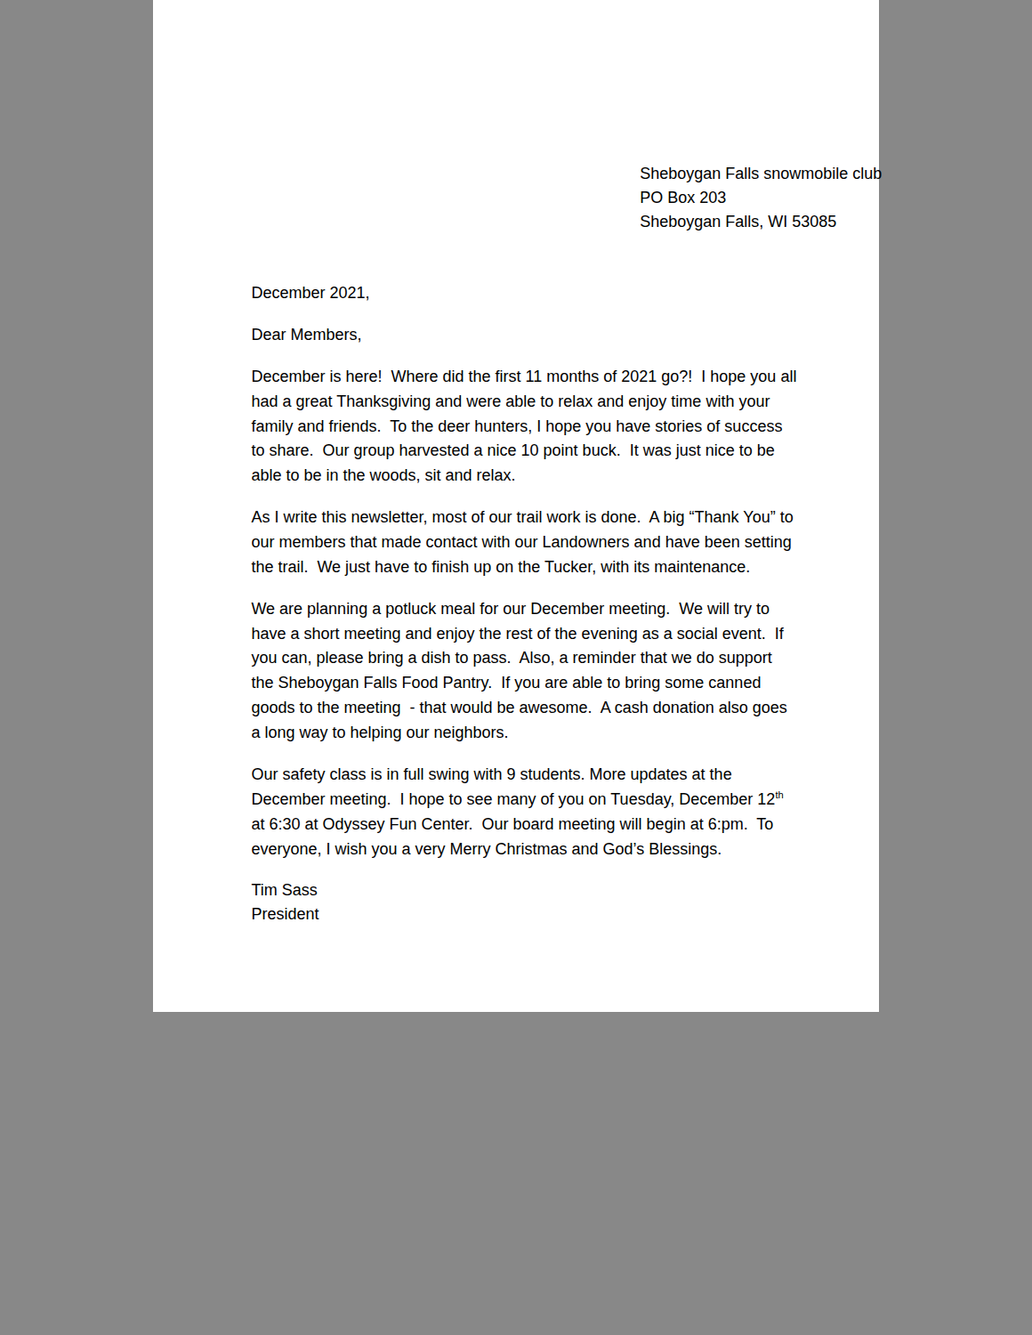Sheboygan Falls snowmobile club
PO Box 203
Sheboygan Falls, WI 53085
December 2021,
Dear Members,
December is here! Where did the first 11 months of 2021 go?! I hope you all had a great Thanksgiving and were able to relax and enjoy time with your family and friends. To the deer hunters, I hope you have stories of success to share. Our group harvested a nice 10 point buck. It was just nice to be able to be in the woods, sit and relax.
As I write this newsletter, most of our trail work is done. A big “Thank You” to our members that made contact with our Landowners and have been setting the trail. We just have to finish up on the Tucker, with its maintenance.
We are planning a potluck meal for our December meeting. We will try to have a short meeting and enjoy the rest of the evening as a social event. If you can, please bring a dish to pass. Also, a reminder that we do support the Sheboygan Falls Food Pantry. If you are able to bring some canned goods to the meeting - that would be awesome. A cash donation also goes a long way to helping our neighbors.
Our safety class is in full swing with 9 students. More updates at the December meeting. I hope to see many of you on Tuesday, December 12th at 6:30 at Odyssey Fun Center. Our board meeting will begin at 6:pm. To everyone, I wish you a very Merry Christmas and God’s Blessings.
Tim Sass
President